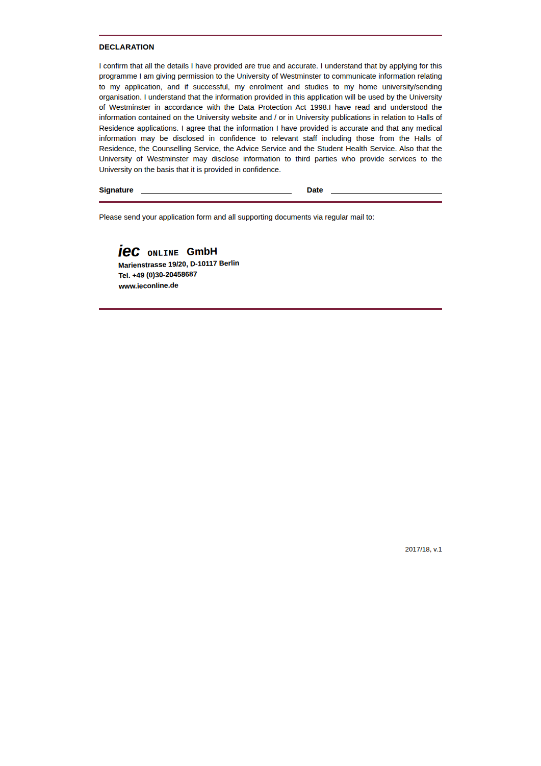DECLARATION
I confirm that all the details I have provided are true and accurate. I understand that by applying for this programme I am giving permission to the University of Westminster to communicate information relating to my application, and if successful, my enrolment and studies to my home university/sending organisation. I understand that the information provided in this application will be used by the University of Westminster in accordance with the Data Protection Act 1998.I have read and understood the information contained on the University website and / or in University publications in relation to Halls of Residence applications. I agree that the information I have provided is accurate and that any medical information may be disclosed in confidence to relevant staff including those from the Halls of Residence, the Counselling Service, the Advice Service and the Student Health Service. Also that the University of Westminster may disclose information to third parties who provide services to the University on the basis that it is provided in confidence.
Signature Date
Please send your application form and all supporting documents via regular mail to:
iec online GmbH
Marienstrasse 19/20, D-10117 Berlin
Tel. +49 (0)30-20458687
www.ieconline.de
2017/18, v.1